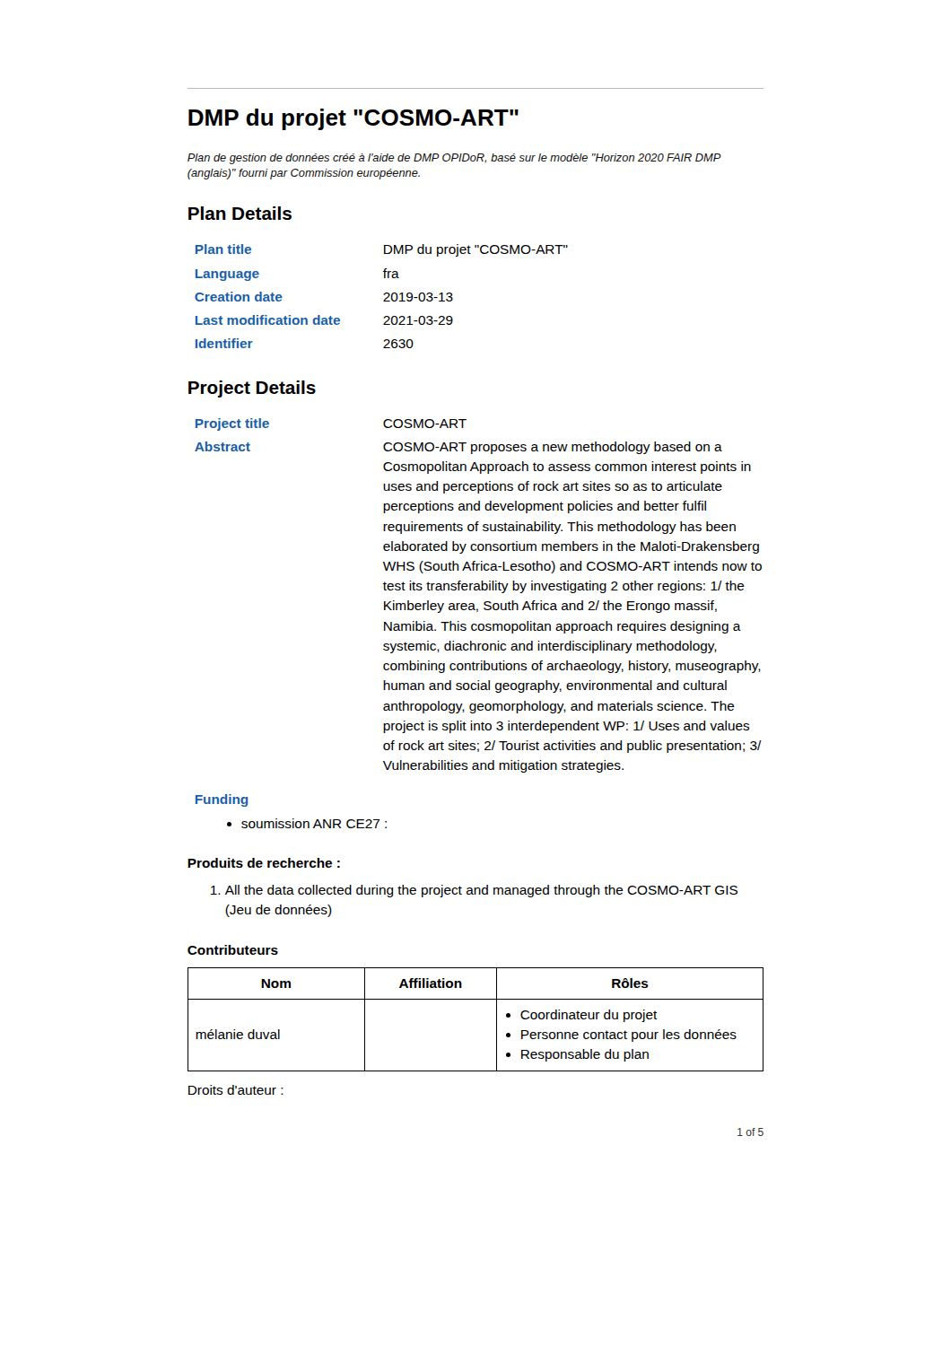DMP du projet "COSMO-ART"
Plan de gestion de données créé à l'aide de DMP OPIDoR, basé sur le modèle "Horizon 2020 FAIR DMP (anglais)" fourni par Commission européenne.
Plan Details
| Plan title | DMP du projet "COSMO-ART" |
| Language | fra |
| Creation date | 2019-03-13 |
| Last modification date | 2021-03-29 |
| Identifier | 2630 |
Project Details
| Project title | COSMO-ART |
| Abstract | COSMO-ART proposes a new methodology based on a Cosmopolitan Approach to assess common interest points in uses and perceptions of rock art sites so as to articulate perceptions and development policies and better fulfil requirements of sustainability. This methodology has been elaborated by consortium members in the Maloti-Drakensberg WHS (South Africa-Lesotho) and COSMO-ART intends now to test its transferability by investigating 2 other regions: 1/ the Kimberley area, South Africa and 2/ the Erongo massif, Namibia. This cosmopolitan approach requires designing a systemic, diachronic and interdisciplinary methodology, combining contributions of archaeology, history, museography, human and social geography, environmental and cultural anthropology, geomorphology, and materials science. The project is split into 3 interdependent WP: 1/ Uses and values of rock art sites; 2/ Tourist activities and public presentation; 3/ Vulnerabilities and mitigation strategies. |
Funding
soumission ANR CE27 :
Produits de recherche :
All the data collected during the project and managed through the COSMO-ART GIS (Jeu de données)
Contributeurs
| Nom | Affiliation | Rôles |
| --- | --- | --- |
| mélanie duval | | Coordinateur du projet Personne contact pour les données Responsable du plan |
Droits d'auteur :
1 of 5